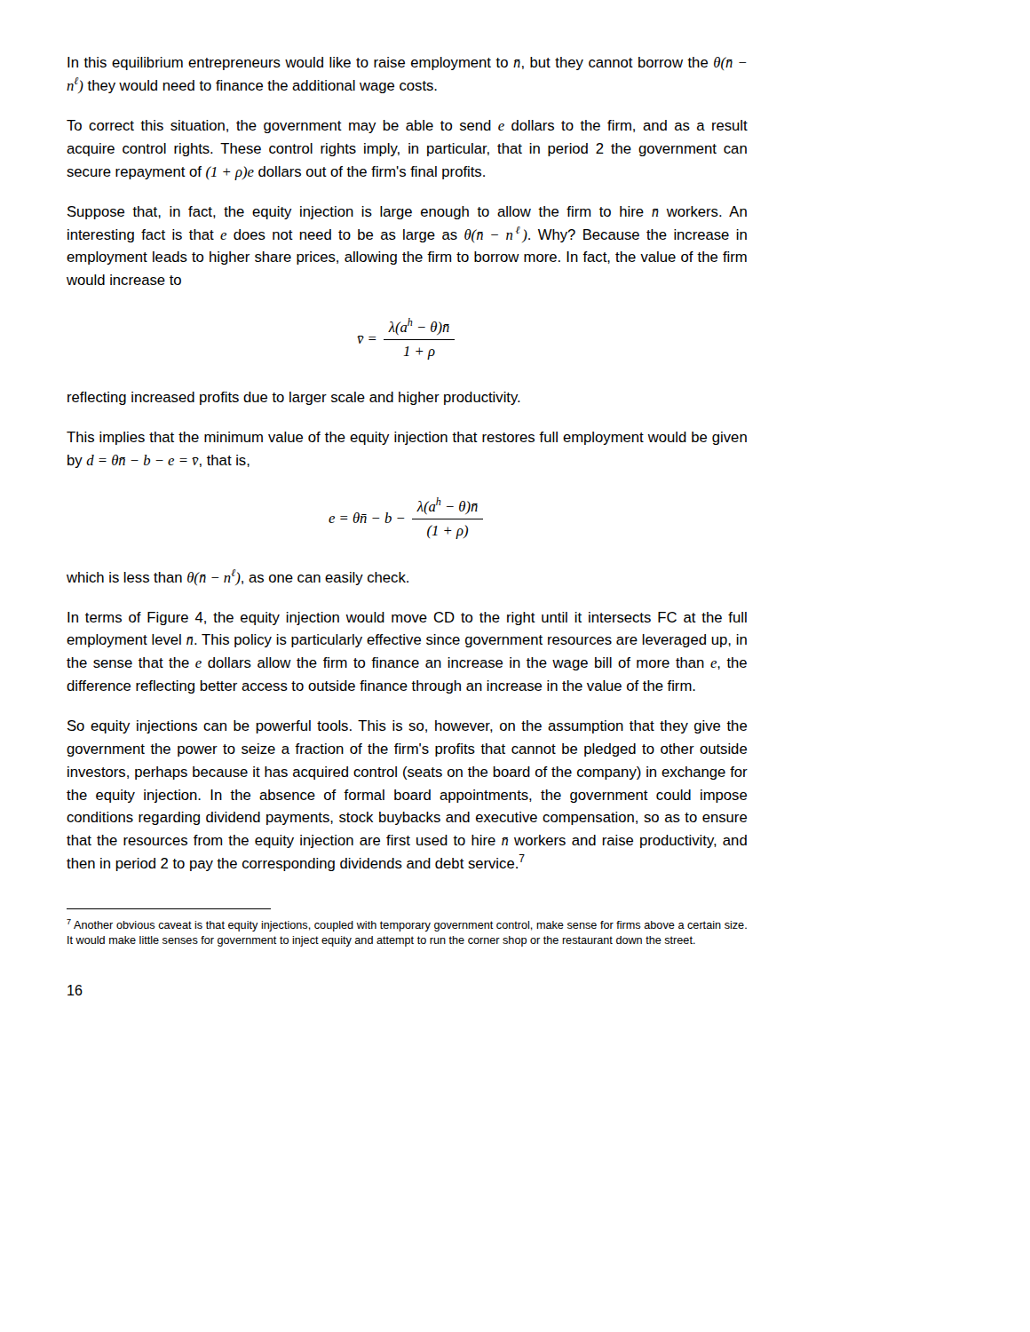In this equilibrium entrepreneurs would like to raise employment to n̄, but they cannot borrow the θ(n̄ − nℓ) they would need to finance the additional wage costs.
To correct this situation, the government may be able to send e dollars to the firm, and as a result acquire control rights. These control rights imply, in particular, that in period 2 the government can secure repayment of (1 + ρ)e dollars out of the firm's final profits.
Suppose that, in fact, the equity injection is large enough to allow the firm to hire n̄ workers. An interesting fact is that e does not need to be as large as θ(n̄ − nℓ). Why? Because the increase in employment leads to higher share prices, allowing the firm to borrow more. In fact, the value of the firm would increase to
v̄ = λ(ah − θ)n̄ 1 + ρ
reflecting increased profits due to larger scale and higher productivity.
This implies that the minimum value of the equity injection that restores full employment would be given by d = θn̄ − b − e = v̄, that is,
e = θn̄ − b − λ(ah − θ)n̄ (1 + ρ)
which is less than θ(n̄ − nℓ), as one can easily check.
In terms of Figure 4, the equity injection would move CD to the right until it intersects FC at the full employment level n̄. This policy is particularly effective since government resources are leveraged up, in the sense that the e dollars allow the firm to finance an increase in the wage bill of more than e, the difference reflecting better access to outside finance through an increase in the value of the firm.
So equity injections can be powerful tools. This is so, however, on the assumption that they give the government the power to seize a fraction of the firm's profits that cannot be pledged to other outside investors, perhaps because it has acquired control (seats on the board of the company) in exchange for the equity injection. In the absence of formal board appointments, the government could impose conditions regarding dividend payments, stock buybacks and executive compensation, so as to ensure that the resources from the equity injection are first used to hire n̄ workers and raise productivity, and then in period 2 to pay the corresponding dividends and debt service.7
7 Another obvious caveat is that equity injections, coupled with temporary government control, make sense for firms above a certain size. It would make little senses for government to inject equity and attempt to run the corner shop or the restaurant down the street.
16